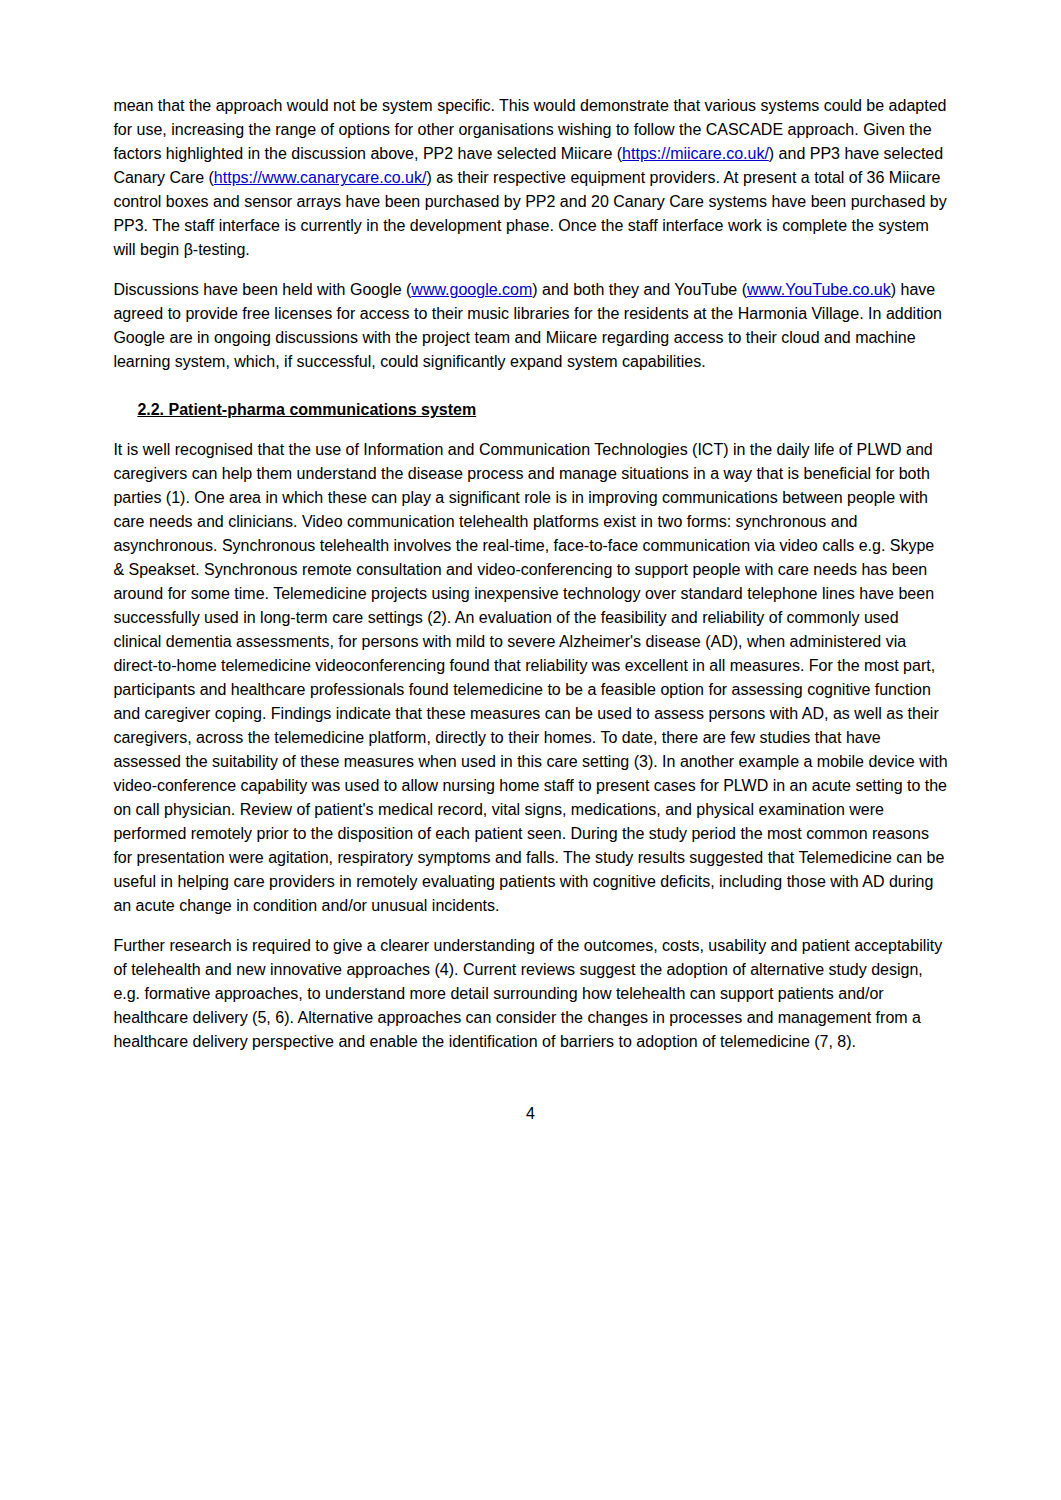mean that the approach would not be system specific. This would demonstrate that various systems could be adapted for use, increasing the range of options for other organisations wishing to follow the CASCADE approach. Given the factors highlighted in the discussion above, PP2 have selected Miicare (https://miicare.co.uk/) and PP3 have selected Canary Care (https://www.canarycare.co.uk/) as their respective equipment providers. At present a total of 36 Miicare control boxes and sensor arrays have been purchased by PP2 and 20 Canary Care systems have been purchased by PP3. The staff interface is currently in the development phase. Once the staff interface work is complete the system will begin β-testing.
Discussions have been held with Google (www.google.com) and both they and YouTube (www.YouTube.co.uk) have agreed to provide free licenses for access to their music libraries for the residents at the Harmonia Village. In addition Google are in ongoing discussions with the project team and Miicare regarding access to their cloud and machine learning system, which, if successful, could significantly expand system capabilities.
2.2. Patient-pharma communications system
It is well recognised that the use of Information and Communication Technologies (ICT) in the daily life of PLWD and caregivers can help them understand the disease process and manage situations in a way that is beneficial for both parties (1). One area in which these can play a significant role is in improving communications between people with care needs and clinicians. Video communication telehealth platforms exist in two forms: synchronous and asynchronous. Synchronous telehealth involves the real-time, face-to-face communication via video calls e.g. Skype & Speakset. Synchronous remote consultation and video-conferencing to support people with care needs has been around for some time. Telemedicine projects using inexpensive technology over standard telephone lines have been successfully used in long-term care settings (2). An evaluation of the feasibility and reliability of commonly used clinical dementia assessments, for persons with mild to severe Alzheimer's disease (AD), when administered via direct-to-home telemedicine videoconferencing found that reliability was excellent in all measures. For the most part, participants and healthcare professionals found telemedicine to be a feasible option for assessing cognitive function and caregiver coping. Findings indicate that these measures can be used to assess persons with AD, as well as their caregivers, across the telemedicine platform, directly to their homes. To date, there are few studies that have assessed the suitability of these measures when used in this care setting (3). In another example a mobile device with video-conference capability was used to allow nursing home staff to present cases for PLWD in an acute setting to the on call physician. Review of patient's medical record, vital signs, medications, and physical examination were performed remotely prior to the disposition of each patient seen. During the study period the most common reasons for presentation were agitation, respiratory symptoms and falls. The study results suggested that Telemedicine can be useful in helping care providers in remotely evaluating patients with cognitive deficits, including those with AD during an acute change in condition and/or unusual incidents.
Further research is required to give a clearer understanding of the outcomes, costs, usability and patient acceptability of telehealth and new innovative approaches (4). Current reviews suggest the adoption of alternative study design, e.g. formative approaches, to understand more detail surrounding how telehealth can support patients and/or healthcare delivery (5, 6). Alternative approaches can consider the changes in processes and management from a healthcare delivery perspective and enable the identification of barriers to adoption of telemedicine (7, 8).
4